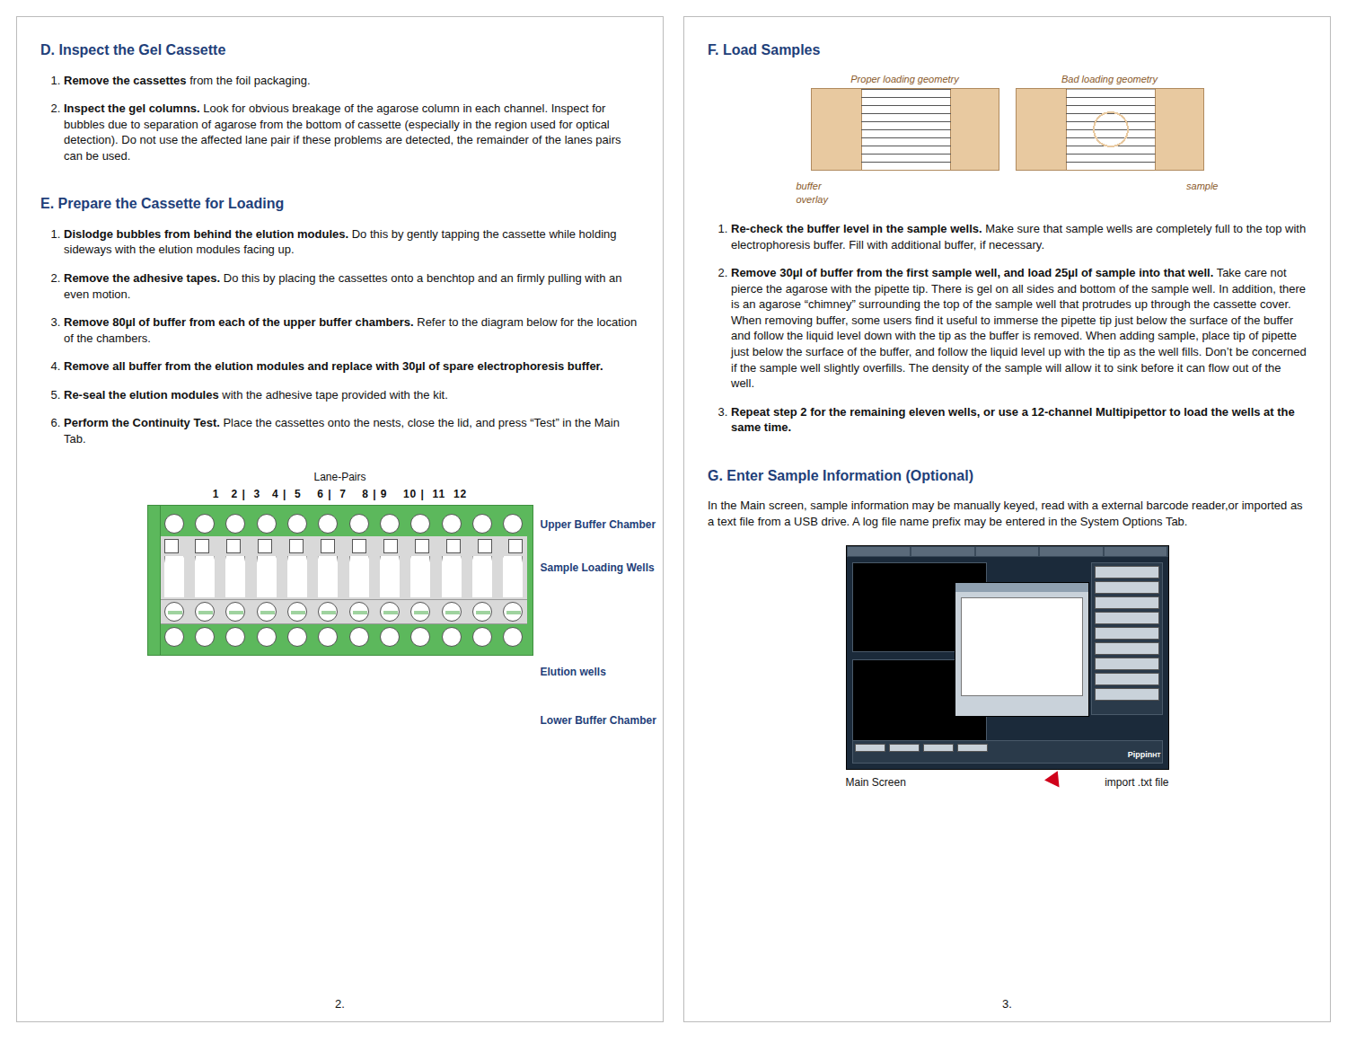D. Inspect the Gel Cassette
Remove the cassettes from the foil packaging.
Inspect the gel columns. Look for obvious breakage of the agarose column in each channel. Inspect for bubbles due to separation of agarose from the bottom of cassette (especially in the region used for optical detection). Do not use the affected lane pair if these problems are detected, the remainder of the lanes pairs can be used.
E. Prepare the Cassette for Loading
Dislodge bubbles from behind the elution modules. Do this by gently tapping the cassette while holding sideways with the elution modules facing up.
Remove the adhesive tapes. Do this by placing the cassettes onto a benchtop and an firmly pulling with an even motion.
Remove 80µl of buffer from each of the upper buffer chambers. Refer to the diagram below for the location of the chambers.
Remove all buffer from the elution modules and replace with 30µl of spare electrophoresis buffer.
Re-seal the elution modules with the adhesive tape provided with the kit.
Perform the Continuity Test. Place the cassettes onto the nests, close the lid, and press “Test” in the Main Tab.
Lane-Pairs
1 2 | 3 4 | 5 6 | 7 8 | 9 10 | 11 12
Upper Buffer Chamber Sample Loading Wells Elution wells Lower Buffer Chamber
2.
F. Load Samples
Proper loading geometry
Bad loading geometry
buffer
overlay sample
Re-check the buffer level in the sample wells. Make sure that sample wells are completely full to the top with electrophoresis buffer. Fill with additional buffer, if necessary.
Remove 30µl of buffer from the first sample well, and load 25µl of sample into that well. Take care not pierce the agarose with the pipette tip. There is gel on all sides and bottom of the sample well. In addition, there is an agarose “chimney” surrounding the top of the sample well that protrudes up through the cassette cover. When removing buffer, some users find it useful to immerse the pipette tip just below the surface of the buffer and follow the liquid level down with the tip as the buffer is removed. When adding sample, place tip of pipette just below the surface of the buffer, and follow the liquid level up with the tip as the well fills. Don’t be concerned if the sample well slightly overfills. The density of the sample will allow it to sink before it can flow out of the well.
Repeat step 2 for the remaining eleven wells, or use a 12-channel Multipipettor to load the wells at the same time.
G. Enter Sample Information (Optional)
In the Main screen, sample information may be manually keyed, read with a external barcode reader,or imported as a text file from a USB drive. A log file name prefix may be entered in the System Options Tab.
PippinHT
Main Screen import .txt file
3.